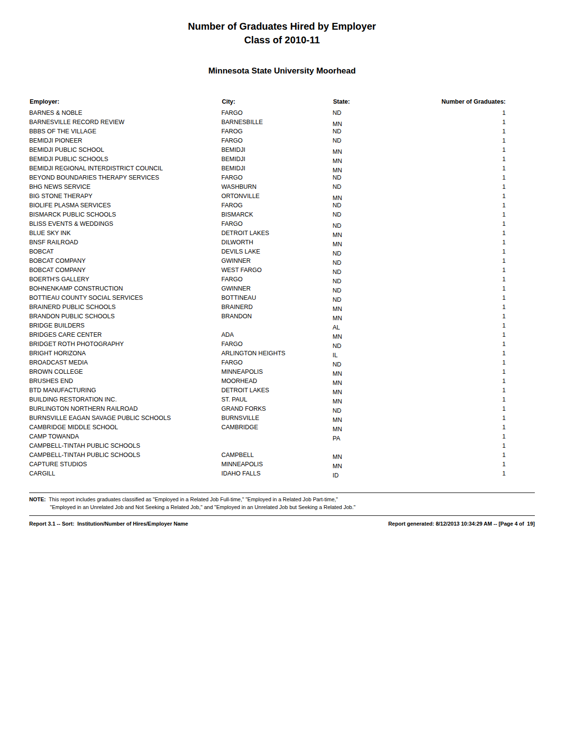Number of Graduates Hired by Employer
Class of 2010-11
Minnesota State University Moorhead
| Employer: | City: | State: | Number of Graduates: |
| --- | --- | --- | --- |
| BARNES & NOBLE | FARGO | ND | 1 |
| BARNESVILLE RECORD REVIEW | BARNESBILLE | MN | 1 |
| BBBS OF THE VILLAGE | FAROG | ND | 1 |
| BEMIDJI PIONEER | FARGO | ND | 1 |
| BEMIDJI PUBLIC SCHOOL | BEMIDJI | MN | 1 |
| BEMIDJI PUBLIC SCHOOLS | BEMIDJI | MN | 1 |
| BEMIDJI REGIONAL INTERDISTRICT COUNCIL | BEMIDJI | MN | 1 |
| BEYOND BOUNDARIES THERAPY SERVICES | FARGO | ND | 1 |
| BHG NEWS SERVICE | WASHBURN | ND | 1 |
| BIG STONE THERAPY | ORTONVILLE | MN | 1 |
| BIOLIFE PLASMA SERVICES | FAROG | ND | 1 |
| BISMARCK PUBLIC SCHOOLS | BISMARCK | ND | 1 |
| BLISS EVENTS & WEDDINGS | FARGO | ND | 1 |
| BLUE SKY INK | DETROIT LAKES | MN | 1 |
| BNSF RAILROAD | DILWORTH | MN | 1 |
| BOBCAT | DEVILS LAKE | ND | 1 |
| BOBCAT COMPANY | GWINNER | ND | 1 |
| BOBCAT COMPANY | WEST FARGO | ND | 1 |
| BOERTH'S GALLERY | FARGO | ND | 1 |
| BOHNENKAMP CONSTRUCTION | GWINNER | ND | 1 |
| BOTTIEAU COUNTY SOCIAL SERVICES | BOTTINEAU | ND | 1 |
| BRAINERD PUBLIC SCHOOLS | BRAINERD | MN | 1 |
| BRANDON PUBLIC SCHOOLS | BRANDON | MN | 1 |
| BRIDGE BUILDERS | | AL | 1 |
| BRIDGES CARE CENTER | ADA | MN | 1 |
| BRIDGET ROTH PHOTOGRAPHY | FARGO | ND | 1 |
| BRIGHT HORIZONA | ARLINGTON HEIGHTS | IL | 1 |
| BROADCAST MEDIA | FARGO | ND | 1 |
| BROWN COLLEGE | MINNEAPOLIS | MN | 1 |
| BRUSHES END | MOORHEAD | MN | 1 |
| BTD MANUFACTURING | DETROIT LAKES | MN | 1 |
| BUILDING RESTORATION INC. | ST. PAUL | MN | 1 |
| BURLINGTON NORTHERN RAILROAD | GRAND FORKS | ND | 1 |
| BURNSVILLE EAGAN SAVAGE PUBLIC SCHOOLS | BURNSVILLE | MN | 1 |
| CAMBRIDGE MIDDLE SCHOOL | CAMBRIDGE | MN | 1 |
| CAMP TOWANDA | | PA | 1 |
| CAMPBELL-TINTAH PUBLIC SCHOOLS | | | 1 |
| CAMPBELL-TINTAH PUBLIC SCHOOLS | CAMPBELL | MN | 1 |
| CAPTURE STUDIOS | MINNEAPOLIS | MN | 1 |
| CARGILL | IDAHO FALLS | ID | 1 |
NOTE: This report includes graduates classified as "Employed in a Related Job Full-time," "Employed in a Related Job Part-time,"
"Employed in an Unrelated Job and Not Seeking a Related Job," and "Employed in an Unrelated Job but Seeking a Related Job."
Report 3.1 -- Sort: Institution/Number of Hires/Employer Name Report generated: 8/12/2013 10:34:29 AM -- [Page 4 of 19]